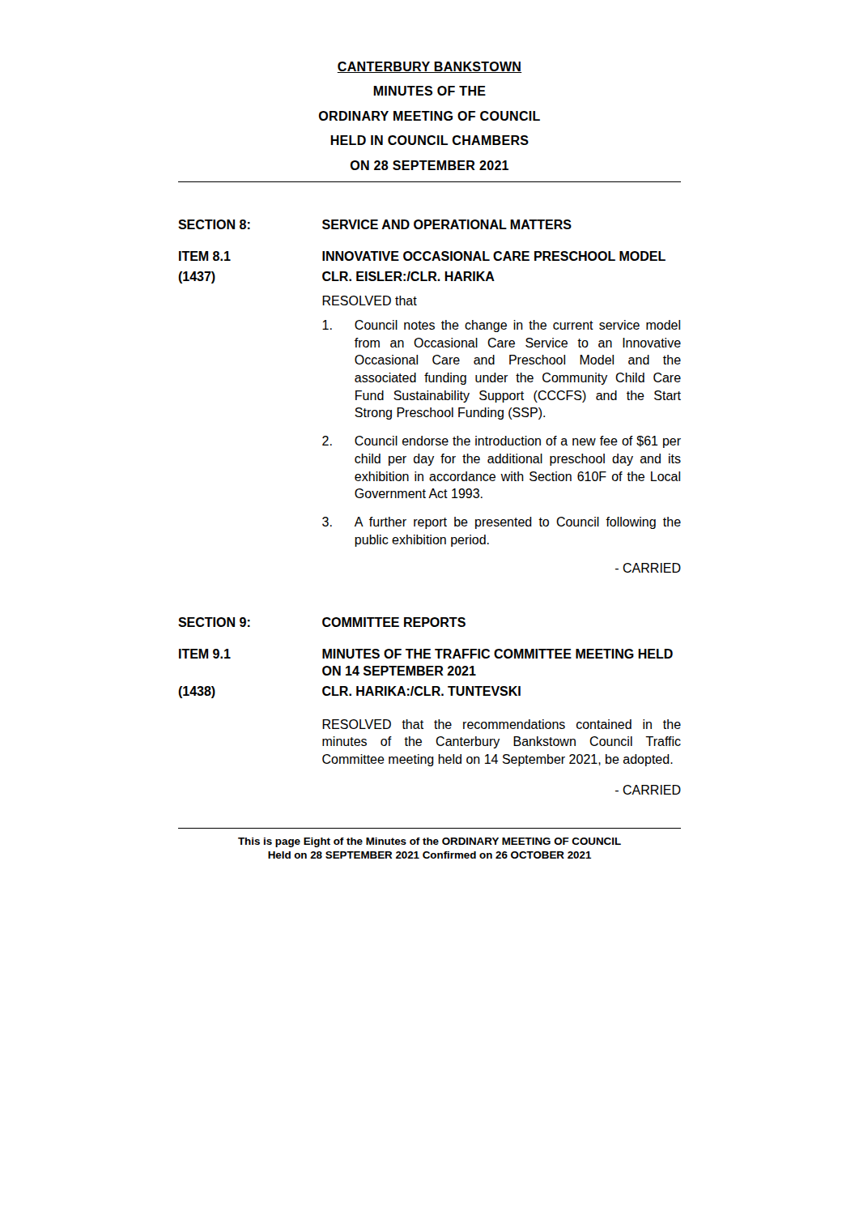CANTERBURY BANKSTOWN
MINUTES OF THE
ORDINARY MEETING OF COUNCIL
HELD IN COUNCIL CHAMBERS
ON 28 SEPTEMBER 2021
SECTION 8:
SERVICE AND OPERATIONAL MATTERS
ITEM 8.1
INNOVATIVE OCCASIONAL CARE PRESCHOOL MODEL
(1437)
CLR. EISLER:/CLR. HARIKA
RESOLVED that
1. Council notes the change in the current service model from an Occasional Care Service to an Innovative Occasional Care and Preschool Model and the associated funding under the Community Child Care Fund Sustainability Support (CCCFS) and the Start Strong Preschool Funding (SSP).
2. Council endorse the introduction of a new fee of $61 per child per day for the additional preschool day and its exhibition in accordance with Section 610F of the Local Government Act 1993.
3. A further report be presented to Council following the public exhibition period.
- CARRIED
SECTION 9:
COMMITTEE REPORTS
ITEM 9.1
MINUTES OF THE TRAFFIC COMMITTEE MEETING HELD ON 14 SEPTEMBER 2021
(1438)
CLR. HARIKA:/CLR. TUNTEVSKI
RESOLVED that the recommendations contained in the minutes of the Canterbury Bankstown Council Traffic Committee meeting held on 14 September 2021, be adopted.
- CARRIED
This is page Eight of the Minutes of the ORDINARY MEETING OF COUNCIL
Held on 28 SEPTEMBER 2021 Confirmed on 26 OCTOBER 2021